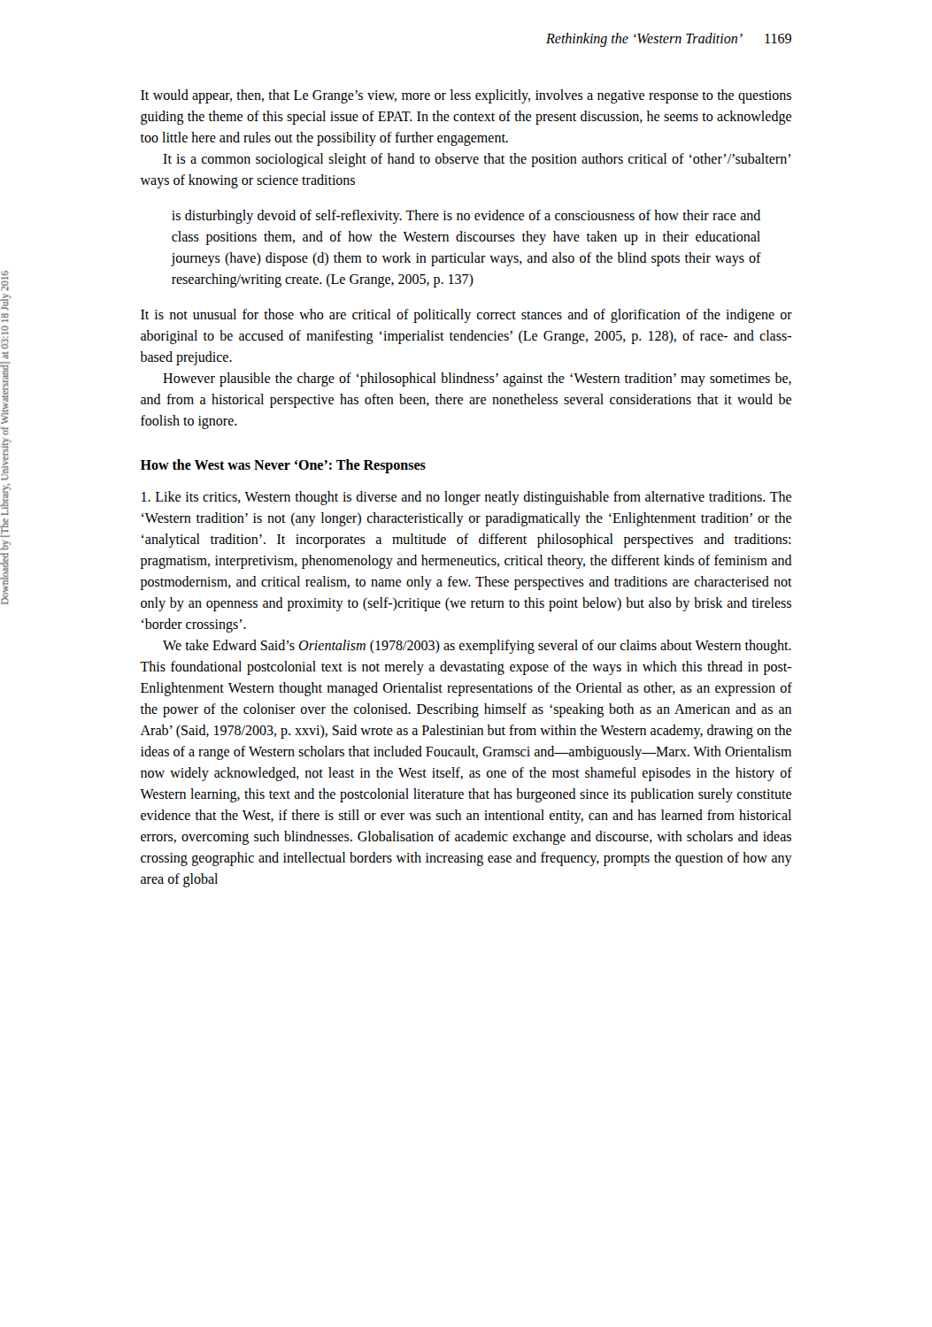Downloaded by [The Library, University of Witwatersrand] at 03:10 18 July 2016
Rethinking the ‘Western Tradition’1169
It would appear, then, that Le Grange’s view, more or less explicitly, involves a negative response to the questions guiding the theme of this special issue of EPAT. In the context of the present discussion, he seems to acknowledge too little here and rules out the possibility of further engagement.
It is a common sociological sleight of hand to observe that the position authors critical of ‘other’/’subaltern’ ways of knowing or science traditions
is disturbingly devoid of self-reflexivity. There is no evidence of a consciousness of how their race and class positions them, and of how the Western discourses they have taken up in their educational journeys (have) dispose (d) them to work in particular ways, and also of the blind spots their ways of researching/writing create. (Le Grange, 2005, p. 137)
It is not unusual for those who are critical of politically correct stances and of glorification of the indigene or aboriginal to be accused of manifesting ‘imperialist tendencies’ (Le Grange, 2005, p. 128), of race- and class-based prejudice.
However plausible the charge of ‘philosophical blindness’ against the ‘Western tradition’ may sometimes be, and from a historical perspective has often been, there are nonetheless several considerations that it would be foolish to ignore.
How the West was Never ‘One’: The Responses
1. Like its critics, Western thought is diverse and no longer neatly distinguishable from alternative traditions. The ‘Western tradition’ is not (any longer) characteristically or paradigmatically the ‘Enlightenment tradition’ or the ‘analytical tradition’. It incorporates a multitude of different philosophical perspectives and traditions: pragmatism, interpretivism, phenomenology and hermeneutics, critical theory, the different kinds of feminism and postmodernism, and critical realism, to name only a few. These perspectives and traditions are characterised not only by an openness and proximity to (self-)critique (we return to this point below) but also by brisk and tireless ‘border crossings’.
We take Edward Said’s Orientalism (1978/2003) as exemplifying several of our claims about Western thought. This foundational postcolonial text is not merely a devastating expose of the ways in which this thread in post-Enlightenment Western thought managed Orientalist representations of the Oriental as other, as an expression of the power of the coloniser over the colonised. Describing himself as ‘speaking both as an American and as an Arab’ (Said, 1978/2003, p. xxvi), Said wrote as a Palestinian but from within the Western academy, drawing on the ideas of a range of Western scholars that included Foucault, Gramsci and—ambiguously—Marx. With Orientalism now widely acknowledged, not least in the West itself, as one of the most shameful episodes in the history of Western learning, this text and the postcolonial literature that has burgeoned since its publication surely constitute evidence that the West, if there is still or ever was such an intentional entity, can and has learned from historical errors, overcoming such blindnesses. Globalisation of academic exchange and discourse, with scholars and ideas crossing geographic and intellectual borders with increasing ease and frequency, prompts the question of how any area of global